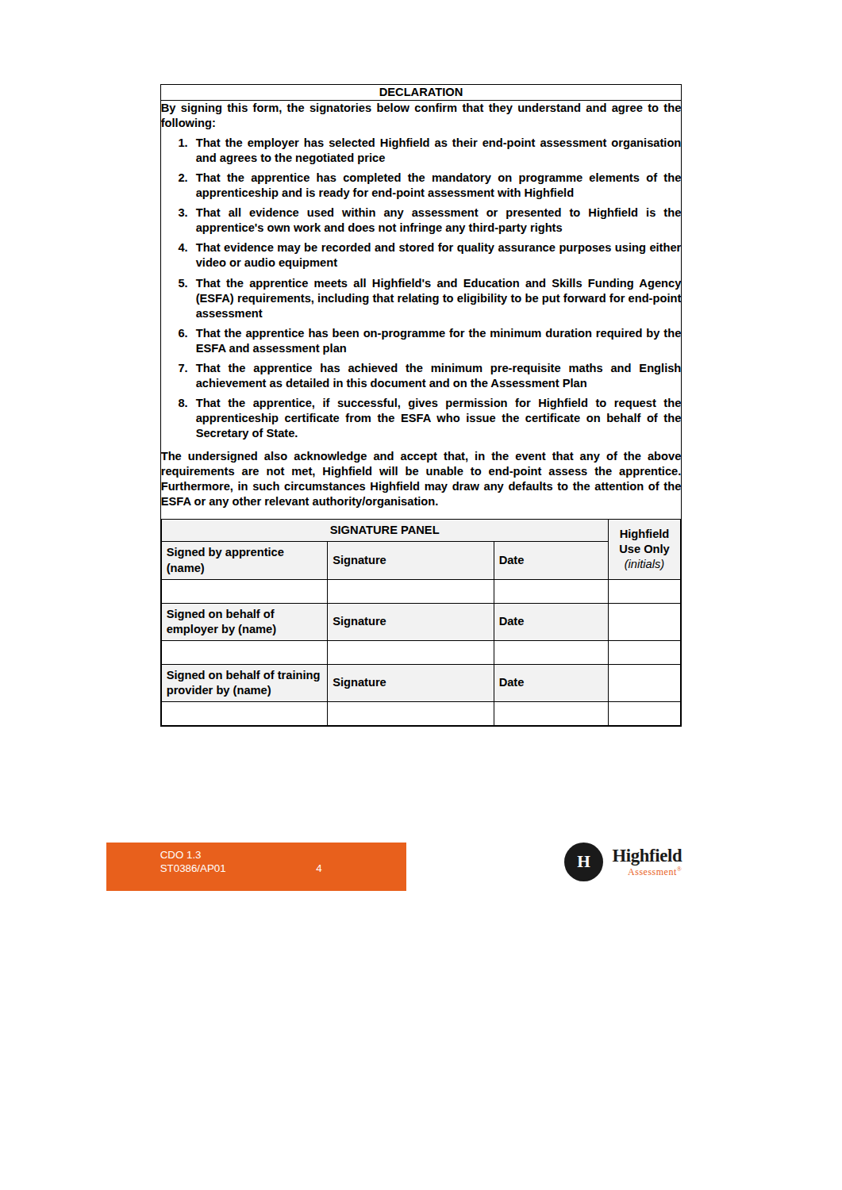| DECLARATION |
| By signing this form, the signatories below confirm that they understand and agree to the following: That the employer has selected Highfield as their end-point assessment organisation and agrees to the negotiated price That the apprentice has completed the mandatory on programme elements of the apprenticeship and is ready for end-point assessment with Highfield That all evidence used within any assessment or presented to Highfield is the apprentice's own work and does not infringe any third-party rights That evidence may be recorded and stored for quality assurance purposes using either video or audio equipment That the apprentice meets all Highfield's and Education and Skills Funding Agency (ESFA) requirements, including that relating to eligibility to be put forward for end-point assessment That the apprentice has been on-programme for the minimum duration required by the ESFA and assessment plan That the apprentice has achieved the minimum pre-requisite maths and English achievement as detailed in this document and on the Assessment Plan That the apprentice, if successful, gives permission for Highfield to request the apprenticeship certificate from the ESFA who issue the certificate on behalf of the Secretary of State. The undersigned also acknowledge and accept that, in the event that any of the above requirements are not met, Highfield will be unable to end-point assess the apprentice. Furthermore, in such circumstances Highfield may draw any defaults to the attention of the ESFA or any other relevant authority/organisation. / SIGNATURE PANEL / Highfield Use Only (initials) / / Signed by apprentice (name) / Signature / Date / / Signed on behalf of employer by (name) / Signature / Date / / / Signed on behalf of training provider by (name) / Signature / Date / / |
CDO 1.3
ST0386/AP01
4
H
Highfield Assessment®